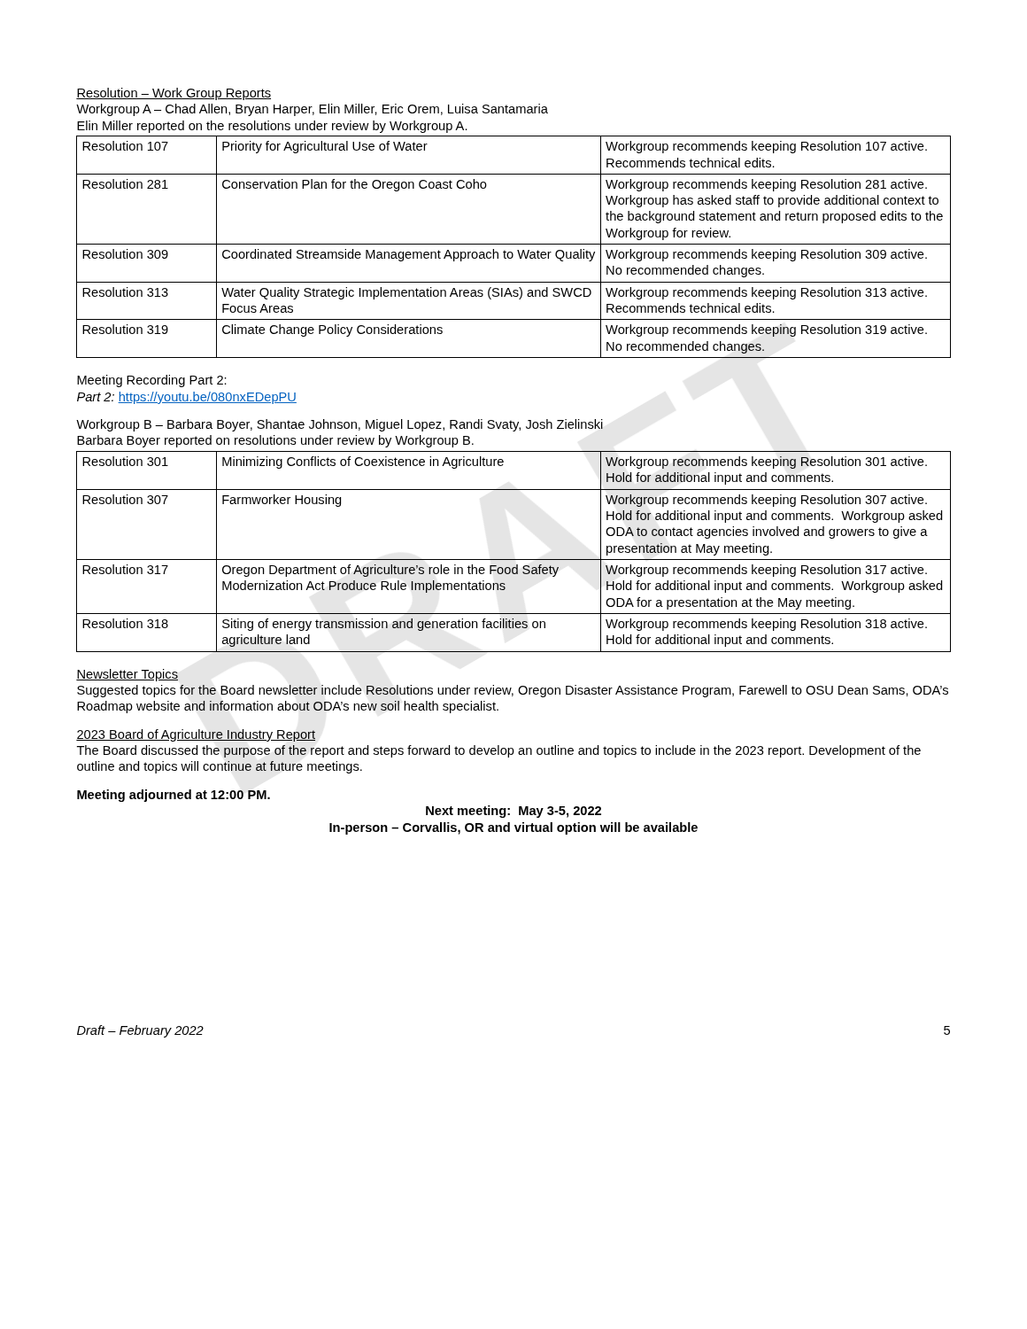Resolution – Work Group Reports
Workgroup A – Chad Allen, Bryan Harper, Elin Miller, Eric Orem, Luisa Santamaria
Elin Miller reported on the resolutions under review by Workgroup A.
| Resolution 107 | Priority for Agricultural Use of Water | Workgroup recommends keeping Resolution 107 active. Recommends technical edits. |
| Resolution 281 | Conservation Plan for the Oregon Coast Coho | Workgroup recommends keeping Resolution 281 active. Workgroup has asked staff to provide additional context to the background statement and return proposed edits to the Workgroup for review. |
| Resolution 309 | Coordinated Streamside Management Approach to Water Quality | Workgroup recommends keeping Resolution 309 active. No recommended changes. |
| Resolution 313 | Water Quality Strategic Implementation Areas (SIAs) and SWCD Focus Areas | Workgroup recommends keeping Resolution 313 active. Recommends technical edits. |
| Resolution 319 | Climate Change Policy Considerations | Workgroup recommends keeping Resolution 319 active. No recommended changes. |
Meeting Recording Part 2:
Part 2: https://youtu.be/080nxEDepPU
Workgroup B – Barbara Boyer, Shantae Johnson, Miguel Lopez, Randi Svaty, Josh Zielinski
Barbara Boyer reported on resolutions under review by Workgroup B.
| Resolution 301 | Minimizing Conflicts of Coexistence in Agriculture | Workgroup recommends keeping Resolution 301 active. Hold for additional input and comments. |
| Resolution 307 | Farmworker Housing | Workgroup recommends keeping Resolution 307 active. Hold for additional input and comments. Workgroup asked ODA to contact agencies involved and growers to give a presentation at May meeting. |
| Resolution 317 | Oregon Department of Agriculture’s role in the Food Safety Modernization Act Produce Rule Implementations | Workgroup recommends keeping Resolution 317 active. Hold for additional input and comments. Workgroup asked ODA for a presentation at the May meeting. |
| Resolution 318 | Siting of energy transmission and generation facilities on agriculture land | Workgroup recommends keeping Resolution 318 active. Hold for additional input and comments. |
Newsletter Topics
Suggested topics for the Board newsletter include Resolutions under review, Oregon Disaster Assistance Program, Farewell to OSU Dean Sams, ODA’s Roadmap website and information about ODA’s new soil health specialist.
2023 Board of Agriculture Industry Report
The Board discussed the purpose of the report and steps forward to develop an outline and topics to include in the 2023 report. Development of the outline and topics will continue at future meetings.
Meeting adjourned at 12:00 PM.
Next meeting: May 3-5, 2022
In-person – Corvallis, OR and virtual option will be available
Draft – February 2022 5